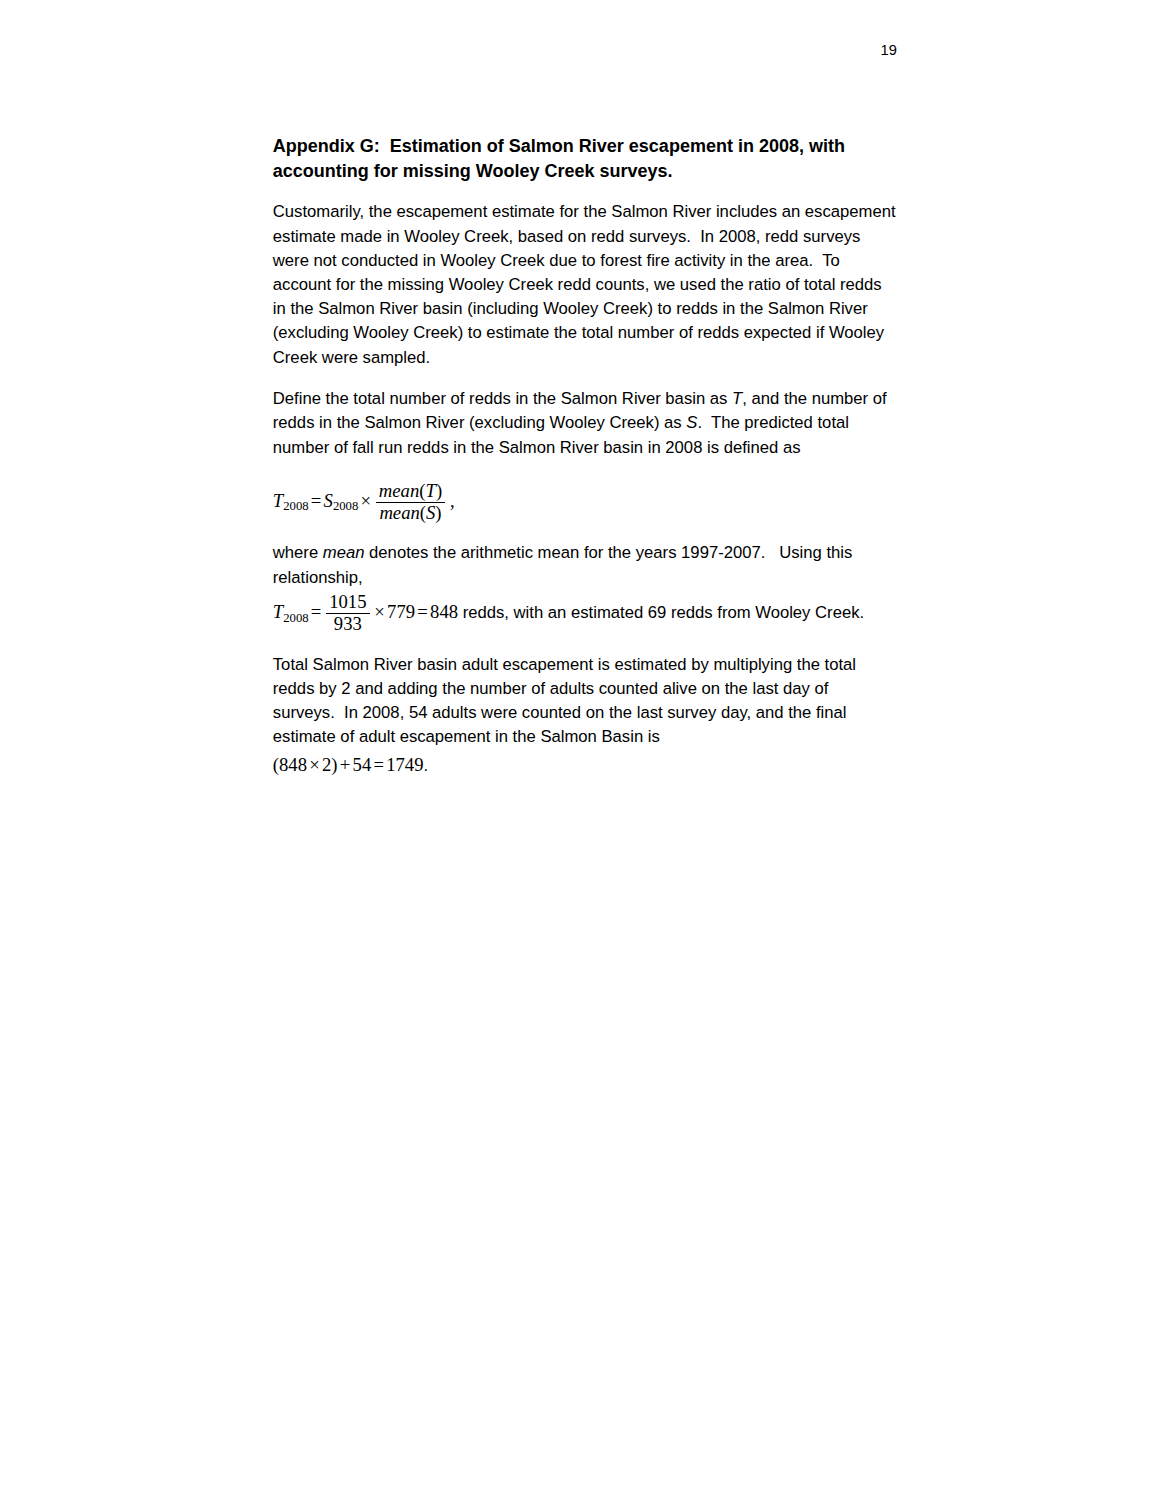19
Appendix G: Estimation of Salmon River escapement in 2008, with accounting for missing Wooley Creek surveys.
Customarily, the escapement estimate for the Salmon River includes an escapement estimate made in Wooley Creek, based on redd surveys. In 2008, redd surveys were not conducted in Wooley Creek due to forest fire activity in the area. To account for the missing Wooley Creek redd counts, we used the ratio of total redds in the Salmon River basin (including Wooley Creek) to redds in the Salmon River (excluding Wooley Creek) to estimate the total number of redds expected if Wooley Creek were sampled.
Define the total number of redds in the Salmon River basin as T, and the number of redds in the Salmon River (excluding Wooley Creek) as S. The predicted total number of fall run redds in the Salmon River basin in 2008 is defined as
T2008=S2008×mean(T) mean(S),
where mean denotes the arithmetic mean for the years 1997-2007. Using this relationship,
T2008=1015933×779=848 redds, with an estimated 69 redds from Wooley Creek.
Total Salmon River basin adult escapement is estimated by multiplying the total redds by 2 and adding the number of adults counted alive on the last day of surveys. In 2008, 54 adults were counted on the last survey day, and the final estimate of adult escapement in the Salmon Basin is
(848×2)+54=1749.